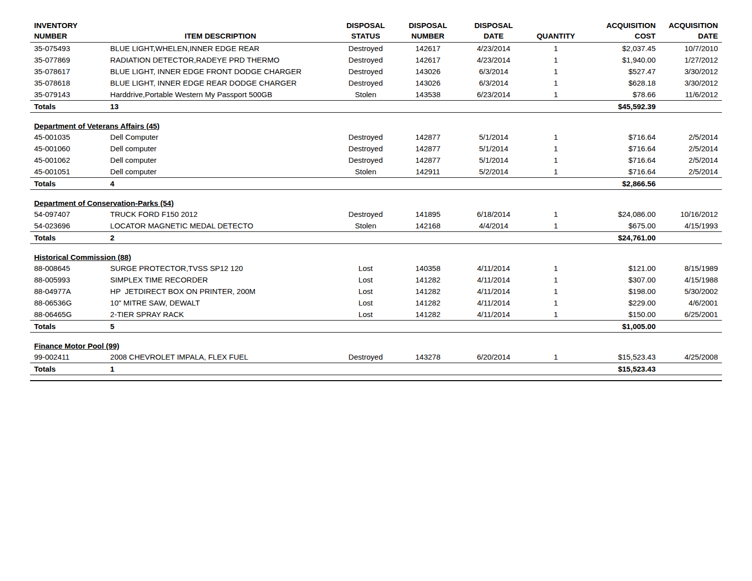| INVENTORY | | DISPOSAL | DISPOSAL | DISPOSAL | | ACQUISITION | ACQUISITION |
| --- | --- | --- | --- | --- | --- | --- | --- |
| NUMBER | ITEM DESCRIPTION | STATUS | NUMBER | DATE | QUANTITY | COST | DATE |
| 35-075493 | BLUE LIGHT,WHELEN,INNER EDGE REAR | Destroyed | 142617 | 4/23/2014 | 1 | $2,037.45 | 10/7/2010 |
| 35-077869 | RADIATION DETECTOR,RADEYE PRD THERMO | Destroyed | 142617 | 4/23/2014 | 1 | $1,940.00 | 1/27/2012 |
| 35-078617 | BLUE LIGHT, INNER EDGE FRONT DODGE CHARGER | Destroyed | 143026 | 6/3/2014 | 1 | $527.47 | 3/30/2012 |
| 35-078618 | BLUE LIGHT, INNER EDGE REAR DODGE CHARGER | Destroyed | 143026 | 6/3/2014 | 1 | $628.18 | 3/30/2012 |
| 35-079143 | Harddrive,Portable Western My Passport 500GB | Stolen | 143538 | 6/23/2014 | 1 | $78.66 | 11/6/2012 |
| Totals | 13 | | | | | $45,592.39 | |
| Department of Veterans Affairs (45) |
| 45-001035 | Dell Computer | Destroyed | 142877 | 5/1/2014 | 1 | $716.64 | 2/5/2014 |
| 45-001060 | Dell computer | Destroyed | 142877 | 5/1/2014 | 1 | $716.64 | 2/5/2014 |
| 45-001062 | Dell computer | Destroyed | 142877 | 5/1/2014 | 1 | $716.64 | 2/5/2014 |
| 45-001051 | Dell computer | Stolen | 142911 | 5/2/2014 | 1 | $716.64 | 2/5/2014 |
| Totals | 4 | | | | | $2,866.56 | |
| Department of Conservation-Parks (54) |
| 54-097407 | TRUCK FORD F150 2012 | Destroyed | 141895 | 6/18/2014 | 1 | $24,086.00 | 10/16/2012 |
| 54-023696 | LOCATOR MAGNETIC MEDAL DETECTO | Stolen | 142168 | 4/4/2014 | 1 | $675.00 | 4/15/1993 |
| Totals | 2 | | | | | $24,761.00 | |
| Historical Commission (88) |
| 88-008645 | SURGE PROTECTOR,TVSS SP12 120 | Lost | 140358 | 4/11/2014 | 1 | $121.00 | 8/15/1989 |
| 88-005993 | SIMPLEX TIME RECORDER | Lost | 141282 | 4/11/2014 | 1 | $307.00 | 4/15/1988 |
| 88-04977A | HP JETDIRECT BOX ON PRINTER, 200M | Lost | 141282 | 4/11/2014 | 1 | $198.00 | 5/30/2002 |
| 88-06536G | 10" MITRE SAW, DEWALT | Lost | 141282 | 4/11/2014 | 1 | $229.00 | 4/6/2001 |
| 88-06465G | 2-TIER SPRAY RACK | Lost | 141282 | 4/11/2014 | 1 | $150.00 | 6/25/2001 |
| Totals | 5 | | | | | $1,005.00 | |
| Finance Motor Pool (99) |
| 99-002411 | 2008 CHEVROLET IMPALA, FLEX FUEL | Destroyed | 143278 | 6/20/2014 | 1 | $15,523.43 | 4/25/2008 |
| Totals | 1 | | | | | $15,523.43 | |